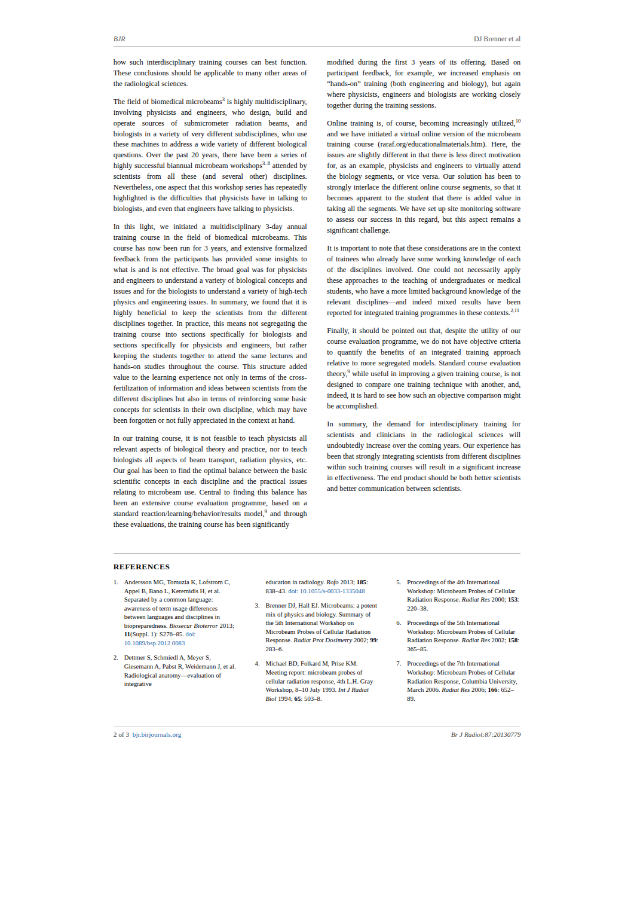BJR
DJ Brenner et al
how such interdisciplinary training courses can best function. These conclusions should be applicable to many other areas of the radiological sciences.
The field of biomedical microbeams3 is highly multidisciplinary, involving physicists and engineers, who design, build and operate sources of submicrometer radiation beams, and biologists in a variety of very different subdisciplines, who use these machines to address a wide variety of different biological questions. Over the past 20 years, there have been a series of highly successful biannual microbeam workshops3–8 attended by scientists from all these (and several other) disciplines. Nevertheless, one aspect that this workshop series has repeatedly highlighted is the difficulties that physicists have in talking to biologists, and even that engineers have talking to physicists.
In this light, we initiated a multidisciplinary 3-day annual training course in the field of biomedical microbeams. This course has now been run for 3 years, and extensive formalized feedback from the participants has provided some insights to what is and is not effective. The broad goal was for physicists and engineers to understand a variety of biological concepts and issues and for the biologists to understand a variety of high-tech physics and engineering issues. In summary, we found that it is highly beneficial to keep the scientists from the different disciplines together. In practice, this means not segregating the training course into sections specifically for biologists and sections specifically for physicists and engineers, but rather keeping the students together to attend the same lectures and hands-on studies throughout the course. This structure added value to the learning experience not only in terms of the cross-fertilization of information and ideas between scientists from the different disciplines but also in terms of reinforcing some basic concepts for scientists in their own discipline, which may have been forgotten or not fully appreciated in the context at hand.
In our training course, it is not feasible to teach physicists all relevant aspects of biological theory and practice, nor to teach biologists all aspects of beam transport, radiation physics, etc. Our goal has been to find the optimal balance between the basic scientific concepts in each discipline and the practical issues relating to microbeam use. Central to finding this balance has been an extensive course evaluation programme, based on a standard reaction/learning/behavior/results model,9 and through these evaluations, the training course has been significantly
modified during the first 3 years of its offering. Based on participant feedback, for example, we increased emphasis on “hands-on” training (both engineering and biology), but again where physicists, engineers and biologists are working closely together during the training sessions.
Online training is, of course, becoming increasingly utilized,10 and we have initiated a virtual online version of the microbeam training course (raraf.org/educationalmaterials.htm). Here, the issues are slightly different in that there is less direct motivation for, as an example, physicists and engineers to virtually attend the biology segments, or vice versa. Our solution has been to strongly interlace the different online course segments, so that it becomes apparent to the student that there is added value in taking all the segments. We have set up site monitoring software to assess our success in this regard, but this aspect remains a significant challenge.
It is important to note that these considerations are in the context of trainees who already have some working knowledge of each of the disciplines involved. One could not necessarily apply these approaches to the teaching of undergraduates or medical students, who have a more limited background knowledge of the relevant disciplines—and indeed mixed results have been reported for integrated training programmes in these contexts.2,11
Finally, it should be pointed out that, despite the utility of our course evaluation programme, we do not have objective criteria to quantify the benefits of an integrated training approach relative to more segregated models. Standard course evaluation theory,9 while useful in improving a given training course, is not designed to compare one training technique with another, and, indeed, it is hard to see how such an objective comparison might be accomplished.
In summary, the demand for interdisciplinary training for scientists and clinicians in the radiological sciences will undoubtedly increase over the coming years. Our experience has been that strongly integrating scientists from different disciplines within such training courses will result in a significant increase in effectiveness. The end product should be both better scientists and better communication between scientists.
REFERENCES
1.
Andersson MG, Tomuzia K, Lofstrom C, Appel B, Bano L, Keremidis H, et al. Separated by a common language: awareness of term usage differences between languages and disciplines in biopreparedness. Biosecur Bioterror 2013; 11(Suppl. 1): S276–85. doi: 10.1089/bsp.2012.0083
2.
Dettmer S, Schmiedl A, Meyer S, Giesemann A, Pabst R, Weidemann J, et al. Radiological anatomy—evaluation of integrative
education in radiology. Rofo 2013; 185: 838–43. doi: 10.1055/s-0033-1335048
3.
Brenner DJ, Hall EJ. Microbeams: a potent mix of physics and biology. Summary of the 5th International Workshop on Microbeam Probes of Cellular Radiation Response. Radiat Prot Dosimetry 2002; 99: 283–6.
4.
Michael BD, Folkard M, Prise KM. Meeting report: microbeam probes of cellular radiation response, 4th L.H. Gray Workshop, 8–10 July 1993. Int J Radiat Biol 1994; 65: 503–8.
5.
Proceedings of the 4th International Workshop: Microbeam Probes of Cellular Radiation Response. Radiat Res 2000; 153: 220–38.
6.
Proceedings of the 5th International Workshop: Microbeam Probes of Cellular Radiation Response. Radiat Res 2002; 158: 365–85.
7.
Proceedings of the 7th International Workshop: Microbeam Probes of Cellular Radiation Response, Columbia University, March 2006. Radiat Res 2006; 166: 652–89.
2 of 3 bjr.birjournals.org
Br J Radiol;87:20130779